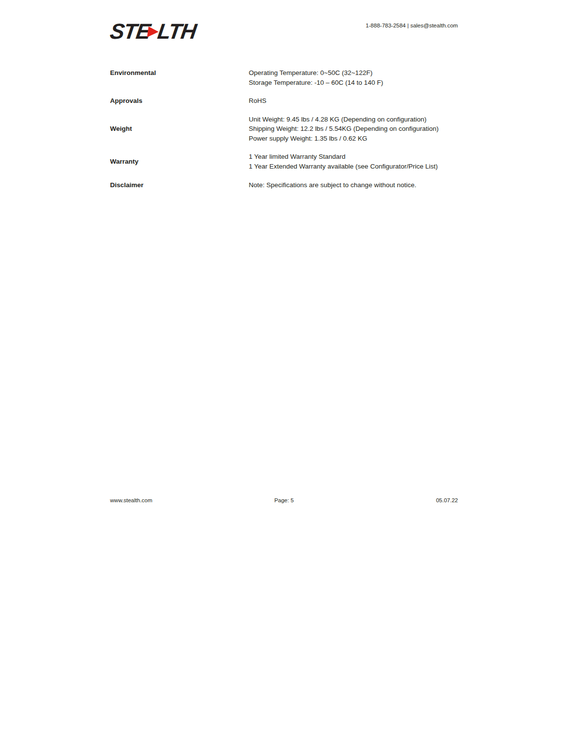STE LTH
1-888-783-2584 | sales@stealth.com
| Environmental | Operating Temperature: 0~50C (32~122F) Storage Temperature: -10 – 60C (14 to 140 F) |
| Approvals | RoHS |
| Weight | Unit Weight: 9.45 lbs / 4.28 KG (Depending on configuration) Shipping Weight: 12.2 lbs / 5.54KG (Depending on configuration) Power supply Weight: 1.35 lbs / 0.62 KG |
| Warranty | 1 Year limited Warranty Standard 1 Year Extended Warranty available (see Configurator/Price List) |
| Disclaimer | Note: Specifications are subject to change without notice. |
www.stealth.com
Page: 5
05.07.22